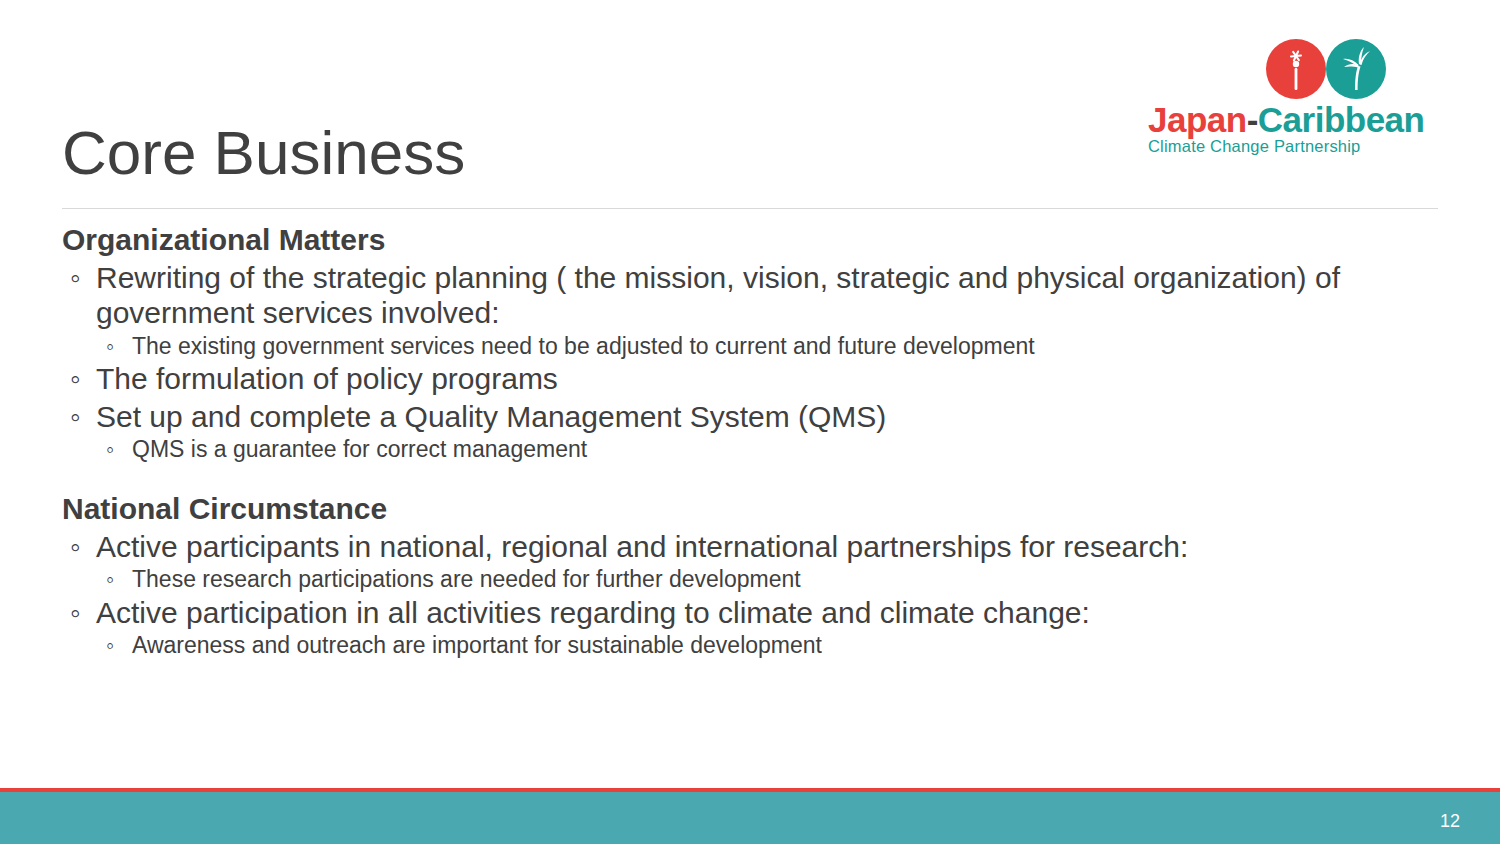Japan-Caribbean
Climate Change Partnership
Core Business
Organizational Matters
Rewriting of the strategic planning ( the mission, vision, strategic and physical organization) of government services involved:
The existing government services need to be adjusted to current and future development
The formulation of policy programs
Set up and complete a Quality Management System (QMS)
QMS is a guarantee for correct management
National Circumstance
Active participants in national, regional and international partnerships for research:
These research participations are needed for further development
Active participation in all activities regarding to climate and climate change:
Awareness and outreach are important for sustainable development
12